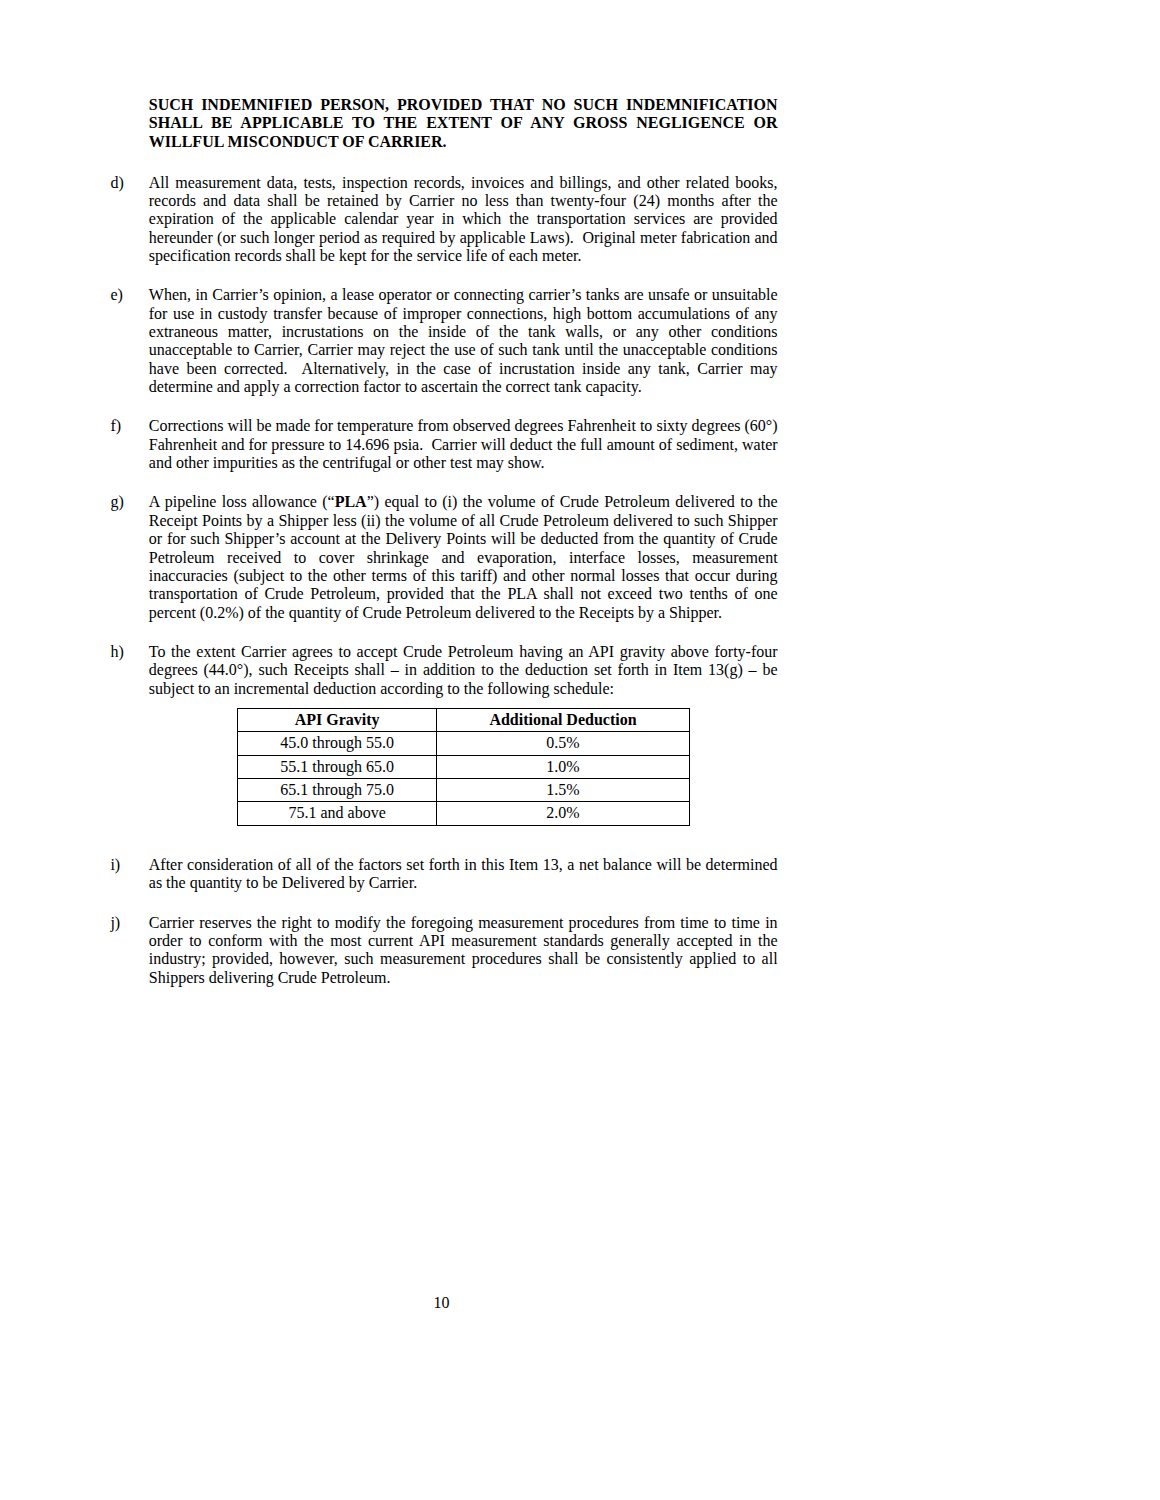SUCH INDEMNIFIED PERSON, PROVIDED THAT NO SUCH INDEMNIFICATION SHALL BE APPLICABLE TO THE EXTENT OF ANY GROSS NEGLIGENCE OR WILLFUL MISCONDUCT OF CARRIER.
d)
All measurement data, tests, inspection records, invoices and billings, and other related books, records and data shall be retained by Carrier no less than twenty-four (24) months after the expiration of the applicable calendar year in which the transportation services are provided hereunder (or such longer period as required by applicable Laws). Original meter fabrication and specification records shall be kept for the service life of each meter.
e)
When, in Carrier’s opinion, a lease operator or connecting carrier’s tanks are unsafe or unsuitable for use in custody transfer because of improper connections, high bottom accumulations of any extraneous matter, incrustations on the inside of the tank walls, or any other conditions unacceptable to Carrier, Carrier may reject the use of such tank until the unacceptable conditions have been corrected. Alternatively, in the case of incrustation inside any tank, Carrier may determine and apply a correction factor to ascertain the correct tank capacity.
f)
Corrections will be made for temperature from observed degrees Fahrenheit to sixty degrees (60°) Fahrenheit and for pressure to 14.696 psia. Carrier will deduct the full amount of sediment, water and other impurities as the centrifugal or other test may show.
g)
A pipeline loss allowance (“PLA”) equal to (i) the volume of Crude Petroleum delivered to the Receipt Points by a Shipper less (ii) the volume of all Crude Petroleum delivered to such Shipper or for such Shipper’s account at the Delivery Points will be deducted from the quantity of Crude Petroleum received to cover shrinkage and evaporation, interface losses, measurement inaccuracies (subject to the other terms of this tariff) and other normal losses that occur during transportation of Crude Petroleum, provided that the PLA shall not exceed two tenths of one percent (0.2%) of the quantity of Crude Petroleum delivered to the Receipts by a Shipper.
h)
To the extent Carrier agrees to accept Crude Petroleum having an API gravity above forty-four degrees (44.0°), such Receipts shall – in addition to the deduction set forth in Item 13(g) – be subject to an incremental deduction according to the following schedule:
| API Gravity | Additional Deduction |
| --- | --- |
| 45.0 through 55.0 | 0.5% |
| 55.1 through 65.0 | 1.0% |
| 65.1 through 75.0 | 1.5% |
| 75.1 and above | 2.0% |
i)
After consideration of all of the factors set forth in this Item 13, a net balance will be determined as the quantity to be Delivered by Carrier.
j)
Carrier reserves the right to modify the foregoing measurement procedures from time to time in order to conform with the most current API measurement standards generally accepted in the industry; provided, however, such measurement procedures shall be consistently applied to all Shippers delivering Crude Petroleum.
10